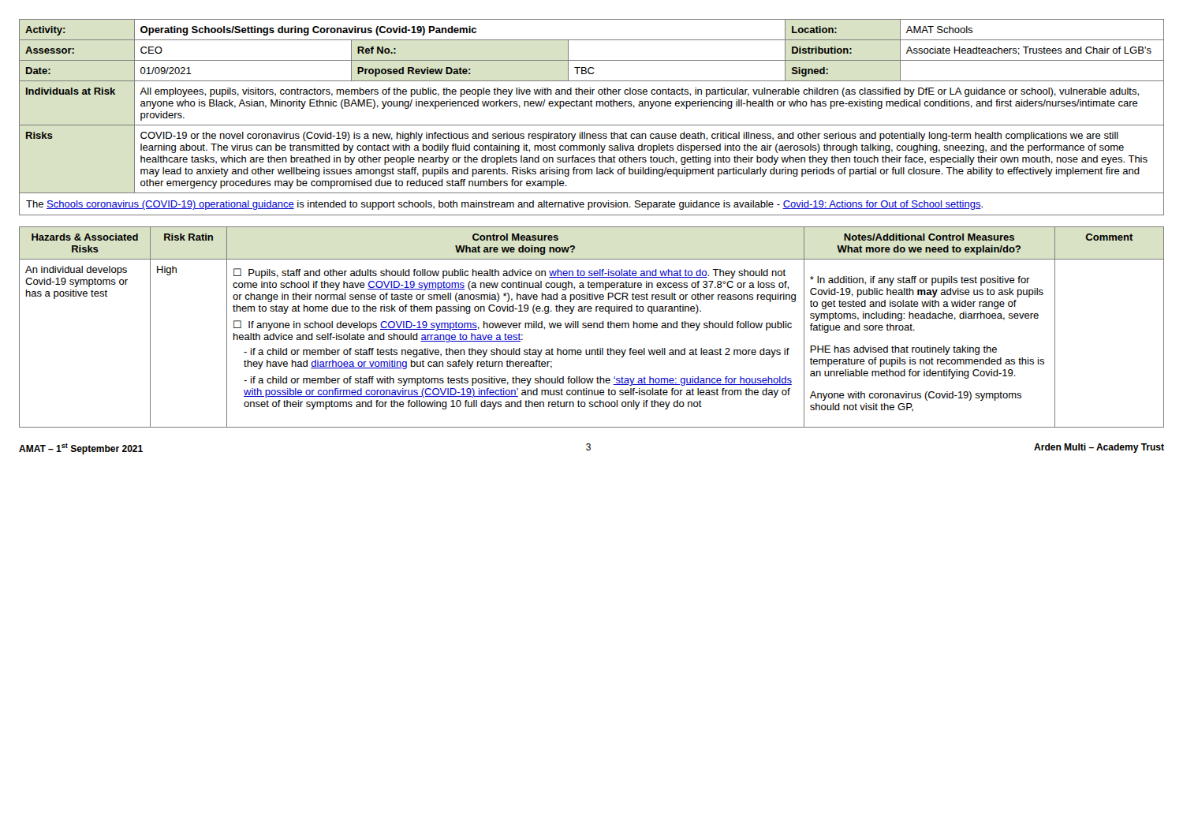| Activity: | Operating Schools/Settings during Coronavirus (Covid-19) Pandemic | Location: | AMAT Schools |
| Assessor: | CEO | Ref No.: | | Distribution: | Associate Headteachers; Trustees and Chair of LGB’s |
| Date: | 01/09/2021 | Proposed Review Date: | TBC | Signed: | |
| Individuals at Risk | All employees, pupils, visitors, contractors, members of the public, the people they live with and their other close contacts, in particular, vulnerable children (as classified by DfE or LA guidance or school), vulnerable adults, anyone who is Black, Asian, Minority Ethnic (BAME), young/ inexperienced workers, new/ expectant mothers, anyone experiencing ill-health or who has pre-existing medical conditions, and first aiders/nurses/intimate care providers. |
| Risks | COVID-19 or the novel coronavirus (Covid-19) is a new, highly infectious and serious respiratory illness that can cause death, critical illness, and other serious and potentially long-term health complications we are still learning about. The virus can be transmitted by contact with a bodily fluid containing it, most commonly saliva droplets dispersed into the air (aerosols) through talking, coughing, sneezing, and the performance of some healthcare tasks, which are then breathed in by other people nearby or the droplets land on surfaces that others touch, getting into their body when they then touch their face, especially their own mouth, nose and eyes. This may lead to anxiety and other wellbeing issues amongst staff, pupils and parents. Risks arising from lack of building/equipment particularly during periods of partial or full closure. The ability to effectively implement fire and other emergency procedures may be compromised due to reduced staff numbers for example. |
The Schools coronavirus (COVID-19) operational guidance is intended to support schools, both mainstream and alternative provision. Separate guidance is available - Covid-19: Actions for Out of School settings.
| Hazards & Associated Risks | Risk Ratin | Control Measures What are we doing now? | Notes/Additional Control Measures What more do we need to explain/do? | Comment |
| --- | --- | --- | --- | --- |
| An individual develops Covid-19 symptoms or has a positive test | High | ☐ Pupils, staff and other adults should follow public health advice on when to self-isolate and what to do . They should not come into school if they have COVID-19 symptoms (a new continual cough, a temperature in excess of 37.8°C or a loss of, or change in their normal sense of taste or smell (anosmia) *), have had a positive PCR test result or other reasons requiring them to stay at home due to the risk of them passing on Covid-19 (e.g. they are required to quarantine). ☐ If anyone in school develops COVID-19 symptoms , however mild, we will send them home and they should follow public health advice and self-isolate and should arrange to have a test : if a child or member of staff tests negative, then they should stay at home until they feel well and at least 2 more days if they have had diarrhoea or vomiting but can safely return thereafter; if a child or member of staff with symptoms tests positive, they should follow the ‘stay at home: guidance for households with possible or confirmed coronavirus (COVID-19) infection’ and must continue to self-isolate for at least from the day of onset of their symptoms and for the following 10 full days and then return to school only if they do not | * In addition, if any staff or pupils test positive for Covid-19, public health may advise us to ask pupils to get tested and isolate with a wider range of symptoms, including: headache, diarrhoea, severe fatigue and sore throat. PHE has advised that routinely taking the temperature of pupils is not recommended as this is an unreliable method for identifying Covid-19. Anyone with coronavirus (Covid-19) symptoms should not visit the GP, | |
AMAT – 1st September 2021 3 Arden Multi – Academy Trust